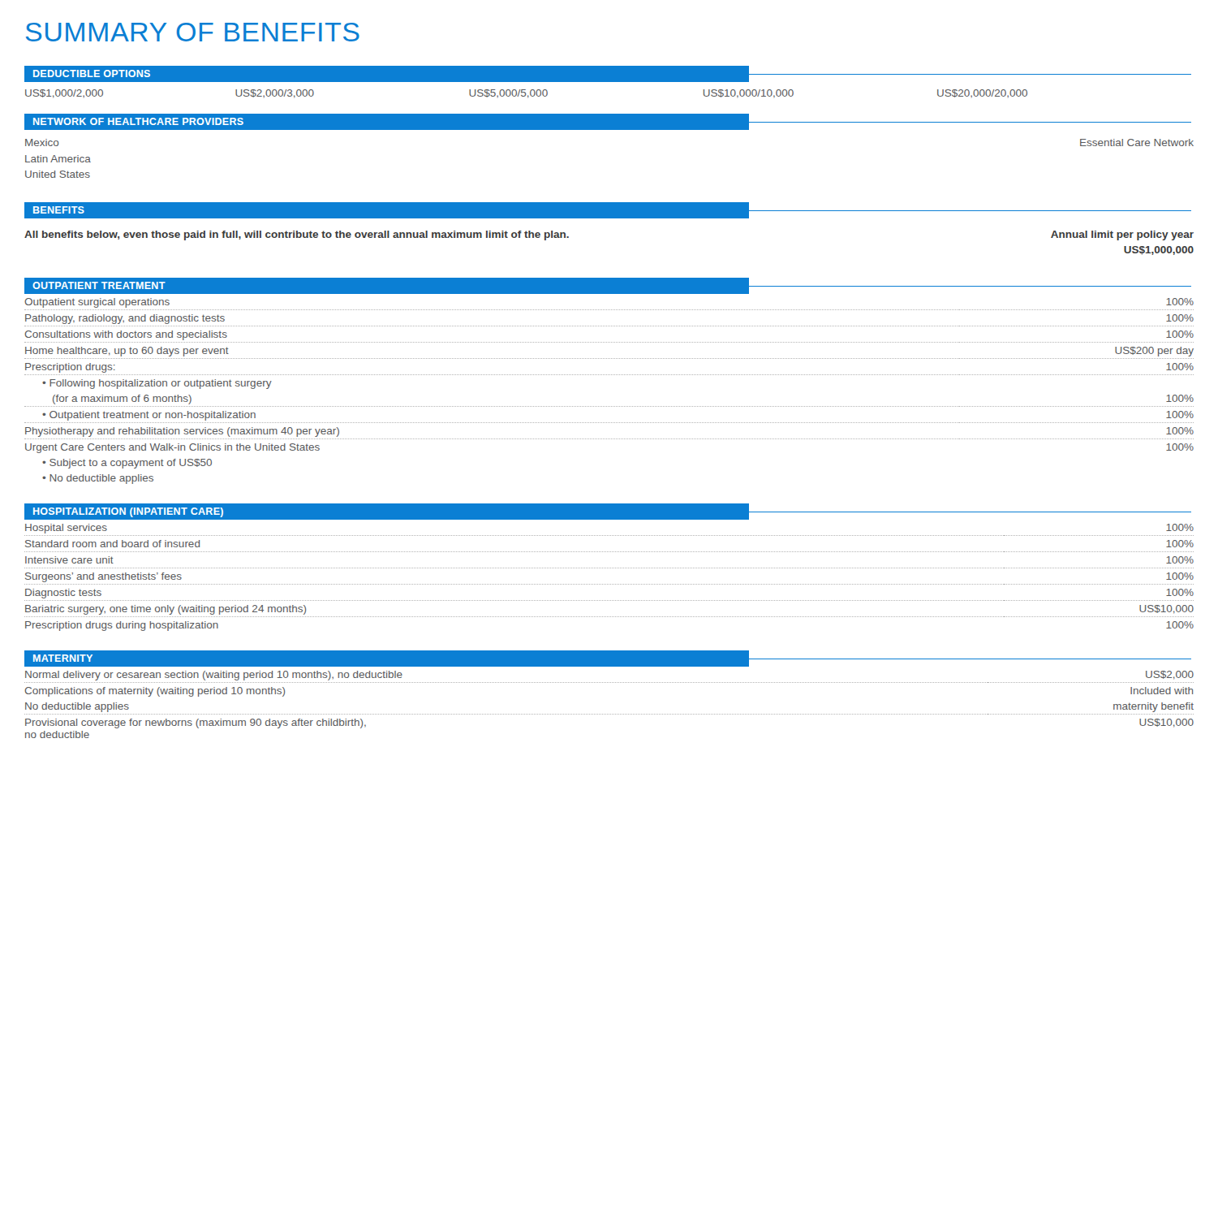SUMMARY OF BENEFITS
DEDUCTIBLE OPTIONS
| US$1,000/2,000 | US$2,000/3,000 | US$5,000/5,000 | US$10,000/10,000 | US$20,000/20,000 |
NETWORK OF HEALTHCARE PROVIDERS
| Mexico Latin America United States | Essential Care Network |
BENEFITS
| All benefits below, even those paid in full, will contribute to the overall annual maximum limit of the plan. | Annual limit per policy year US$1,000,000 |
OUTPATIENT TREATMENT
| Outpatient surgical operations | 100% |
| Pathology, radiology, and diagnostic tests | 100% |
| Consultations with doctors and specialists | 100% |
| Home healthcare, up to 60 days per event | US$200 per day |
| Prescription drugs: | 100% |
| • Following hospitalization or outpatient surgery | |
| (for a maximum of 6 months) | 100% |
| • Outpatient treatment or non-hospitalization | 100% |
| Physiotherapy and rehabilitation services (maximum 40 per year) | 100% |
| Urgent Care Centers and Walk-in Clinics in the United States | 100% |
| • Subject to a copayment of US$50 | |
| • No deductible applies | |
HOSPITALIZATION (INPATIENT CARE)
| Hospital services | 100% |
| Standard room and board of insured | 100% |
| Intensive care unit | 100% |
| Surgeons’ and anesthetists’ fees | 100% |
| Diagnostic tests | 100% |
| Bariatric surgery, one time only (waiting period 24 months) | US$10,000 |
| Prescription drugs during hospitalization | 100% |
MATERNITY
| Normal delivery or cesarean section (waiting period 10 months), no deductible | US$2,000 |
| Complications of maternity (waiting period 10 months) | Included with |
| No deductible applies | maternity benefit |
| Provisional coverage for newborns (maximum 90 days after childbirth), no deductible | US$10,000 |